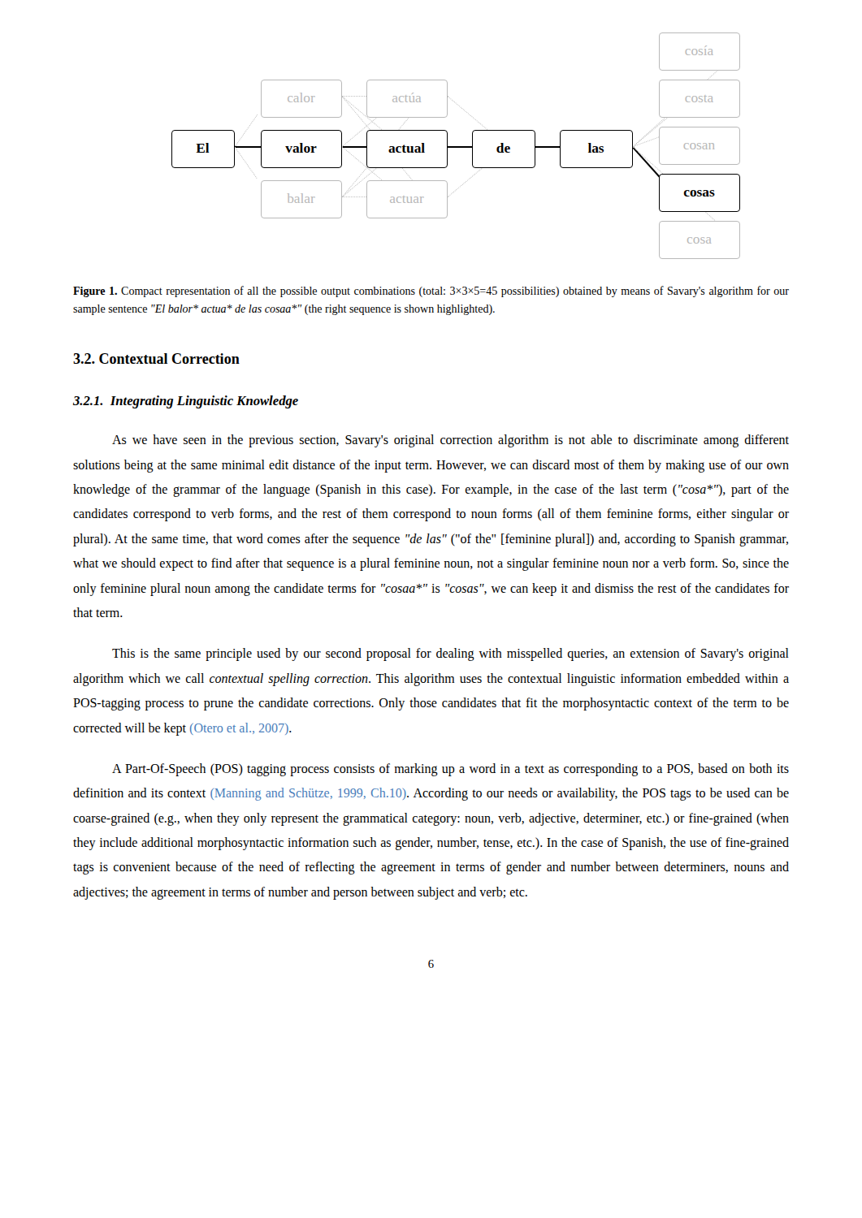El
valor
actual
de
las
calor
actúa
balar
actuar
cosía
costa
cosan
cosas
cosa
Figure 1. Compact representation of all the possible output combinations (total: 3×3×5=45 possibilities) obtained by means of Savary's algorithm for our sample sentence "El balor* actua* de las cosaa*" (the right sequence is shown highlighted).
3.2. Contextual Correction
3.2.1. Integrating Linguistic Knowledge
As we have seen in the previous section, Savary's original correction algorithm is not able to discriminate among different solutions being at the same minimal edit distance of the input term. However, we can discard most of them by making use of our own knowledge of the grammar of the language (Spanish in this case). For example, in the case of the last term ("cosa*"), part of the candidates correspond to verb forms, and the rest of them correspond to noun forms (all of them feminine forms, either singular or plural). At the same time, that word comes after the sequence "de las" ("of the" [feminine plural]) and, according to Spanish grammar, what we should expect to find after that sequence is a plural feminine noun, not a singular feminine noun nor a verb form. So, since the only feminine plural noun among the candidate terms for "cosaa*" is "cosas", we can keep it and dismiss the rest of the candidates for that term.
This is the same principle used by our second proposal for dealing with misspelled queries, an extension of Savary's original algorithm which we call contextual spelling correction. This algorithm uses the contextual linguistic information embedded within a POS-tagging process to prune the candidate corrections. Only those candidates that fit the morphosyntactic context of the term to be corrected will be kept (Otero et al., 2007).
A Part-Of-Speech (POS) tagging process consists of marking up a word in a text as corresponding to a POS, based on both its definition and its context (Manning and Schütze, 1999, Ch.10). According to our needs or availability, the POS tags to be used can be coarse-grained (e.g., when they only represent the grammatical category: noun, verb, adjective, determiner, etc.) or fine-grained (when they include additional morphosyntactic information such as gender, number, tense, etc.). In the case of Spanish, the use of fine-grained tags is convenient because of the need of reflecting the agreement in terms of gender and number between determiners, nouns and adjectives; the agreement in terms of number and person between subject and verb; etc.
6